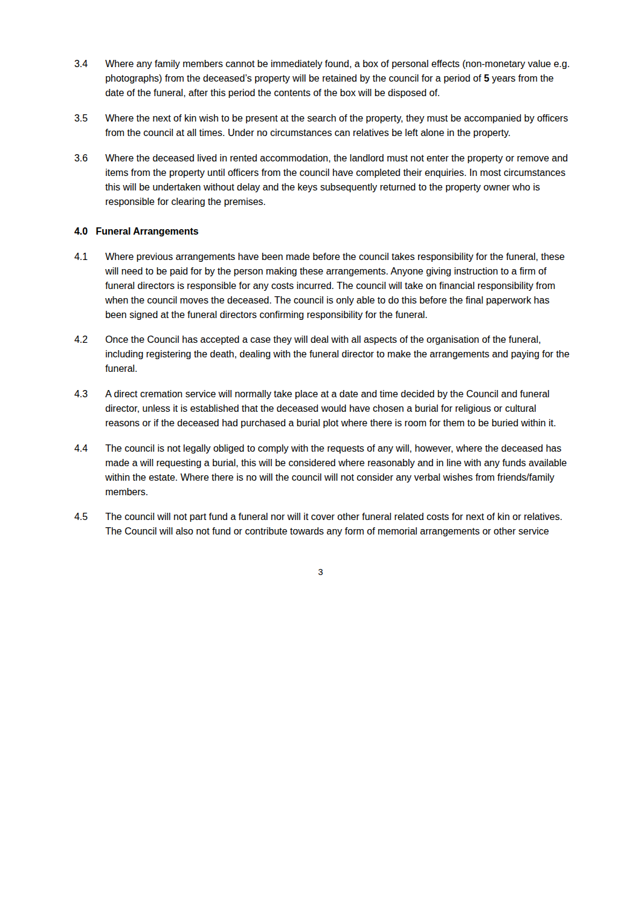3.4
Where any family members cannot be immediately found, a box of personal effects (non-monetary value e.g. photographs) from the deceased’s property will be retained by the council for a period of 5 years from the date of the funeral, after this period the contents of the box will be disposed of.
3.5
Where the next of kin wish to be present at the search of the property, they must be accompanied by officers from the council at all times. Under no circumstances can relatives be left alone in the property.
3.6
Where the deceased lived in rented accommodation, the landlord must not enter the property or remove and items from the property until officers from the council have completed their enquiries. In most circumstances this will be undertaken without delay and the keys subsequently returned to the property owner who is responsible for clearing the premises.
4.0 Funeral Arrangements
4.1
Where previous arrangements have been made before the council takes responsibility for the funeral, these will need to be paid for by the person making these arrangements. Anyone giving instruction to a firm of funeral directors is responsible for any costs incurred. The council will take on financial responsibility from when the council moves the deceased. The council is only able to do this before the final paperwork has been signed at the funeral directors confirming responsibility for the funeral.
4.2
Once the Council has accepted a case they will deal with all aspects of the organisation of the funeral, including registering the death, dealing with the funeral director to make the arrangements and paying for the funeral.
4.3
A direct cremation service will normally take place at a date and time decided by the Council and funeral director, unless it is established that the deceased would have chosen a burial for religious or cultural reasons or if the deceased had purchased a burial plot where there is room for them to be buried within it.
4.4
The council is not legally obliged to comply with the requests of any will, however, where the deceased has made a will requesting a burial, this will be considered where reasonably and in line with any funds available within the estate. Where there is no will the council will not consider any verbal wishes from friends/family members.
4.5
The council will not part fund a funeral nor will it cover other funeral related costs for next of kin or relatives. The Council will also not fund or contribute towards any form of memorial arrangements or other service
3